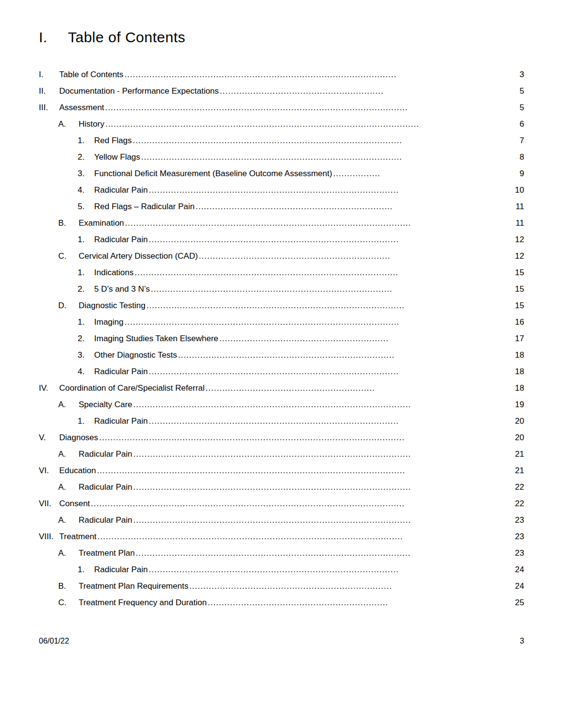I. Table of Contents
I. Table of Contents .................................................................................................. 3
II. Documentation - Performance Expectations ........................................................... 5
III. Assessment ............................................................................................................. 5
A. History ................................................................................................................. 6
1. Red Flags ................................................................................................. 7
2. Yellow Flags .............................................................................................. 8
3. Functional Deficit Measurement (Baseline Outcome Assessment) ................. 9
4. Radicular Pain .......................................................................................... 10
5. Red Flags – Radicular Pain ....................................................................... 11
B. Examination ....................................................................................................... 11
1. Radicular Pain .......................................................................................... 12
C. Cervical Artery Dissection (CAD) ..................................................................... 12
1. Indications ............................................................................................... 15
2. 5 D’s and 3 N’s ....................................................................................... 15
D. Diagnostic Testing ............................................................................................. 15
1. Imaging ................................................................................................... 16
2. Imaging Studies Taken Elsewhere ............................................................. 17
3. Other Diagnostic Tests .............................................................................. 18
4. Radicular Pain .......................................................................................... 18
IV. Coordination of Care/Specialist Referral ............................................................. 18
A. Specialty Care .................................................................................................... 19
1. Radicular Pain .......................................................................................... 20
V. Diagnoses .............................................................................................................. 20
A. Radicular Pain .................................................................................................... 21
VI. Education ............................................................................................................... 21
A. Radicular Pain .................................................................................................... 22
VII. Consent ................................................................................................................. 22
A. Radicular Pain .................................................................................................... 23
VIII. Treatment .............................................................................................................. 23
A. Treatment Plan ................................................................................................... 23
1. Radicular Pain .......................................................................................... 24
B. Treatment Plan Requirements ......................................................................... 24
C. Treatment Frequency and Duration ................................................................. 25
06/01/22 3